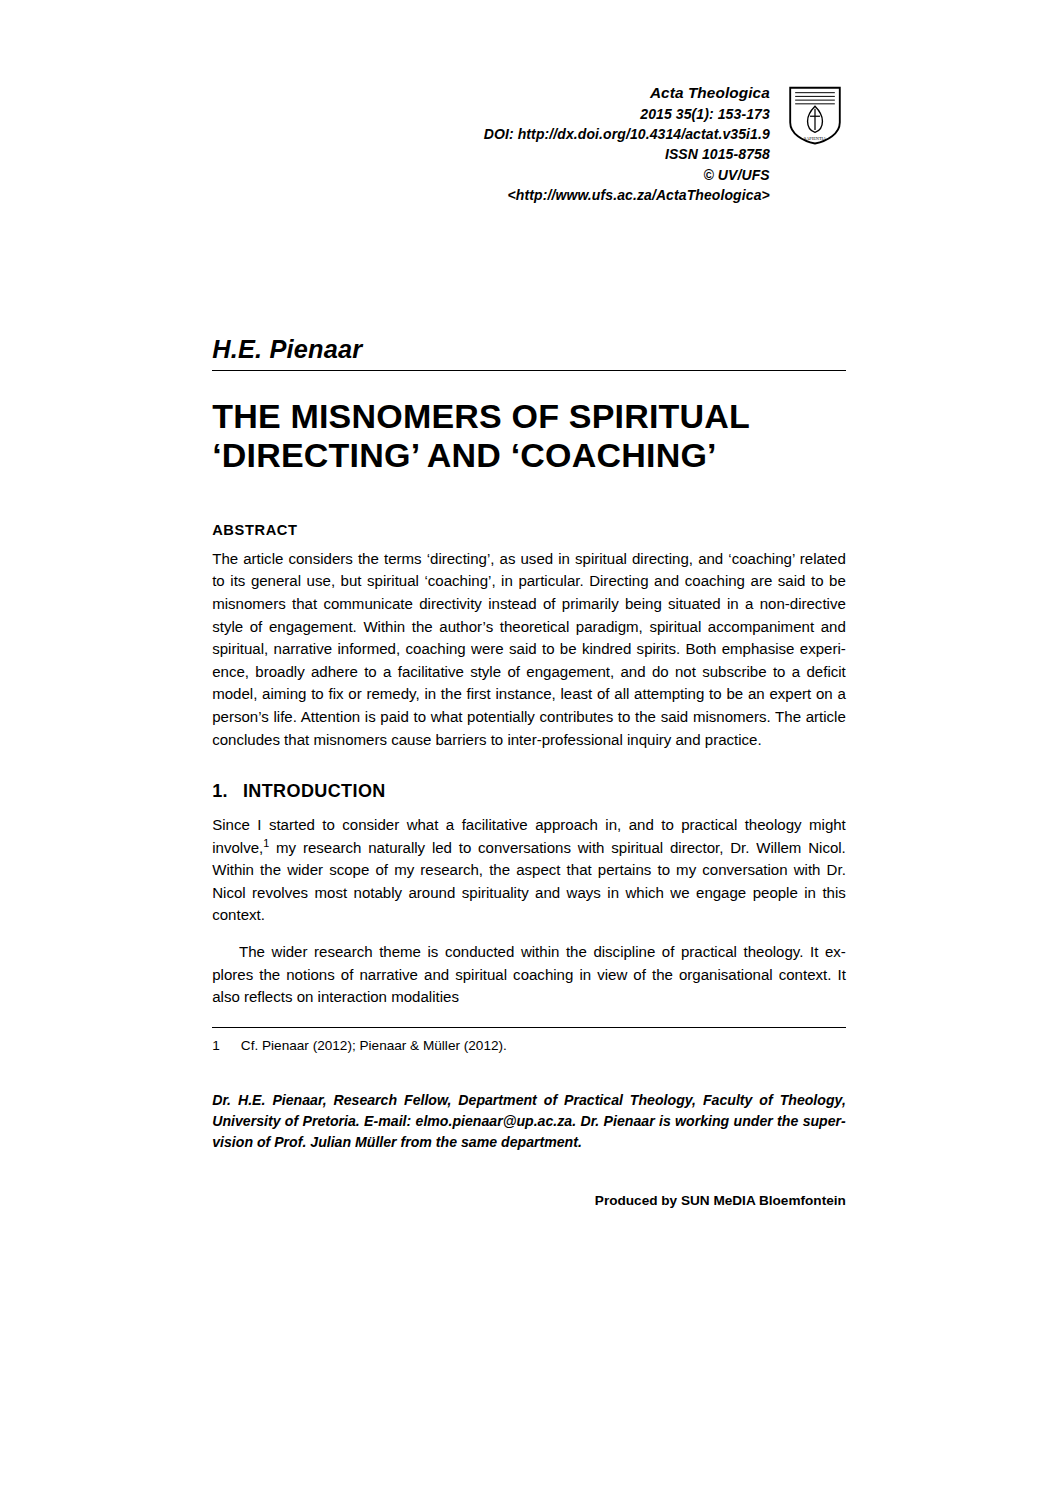Acta Theologica
2015 35(1): 153-173
DOI: http://dx.doi.org/10.4314/actat.v35i1.9
ISSN 1015-8758
© UV/UFS
<http://www.ufs.ac.za/ActaTheologica>
SAPIENTIA
H.E. Pienaar
THE MISNOMERS OF SPIRITUAL ‘DIRECTING’ AND ‘COACHING’
ABSTRACT
The article considers the terms ‘directing’, as used in spiritual directing, and ‘coaching’ related to its general use, but spiritual ‘coaching’, in particular. Directing and coaching are said to be misnomers that communicate directivity instead of primarily being situated in a non-directive style of engagement. Within the author’s theoretical paradigm, spiritual accompaniment and spiritual, narrative informed, coaching were said to be kindred spirits. Both emphasise experience, broadly adhere to a facilitative style of engagement, and do not subscribe to a deficit model, aiming to fix or remedy, in the first instance, least of all attempting to be an expert on a person’s life. Attention is paid to what potentially contributes to the said misnomers. The article concludes that misnomers cause barriers to inter-professional inquiry and practice.
1. INTRODUCTION
Since I started to consider what a facilitative approach in, and to practical theology might involve,1 my research naturally led to conversations with spiritual director, Dr. Willem Nicol. Within the wider scope of my research, the aspect that pertains to my conversation with Dr. Nicol revolves most notably around spirituality and ways in which we engage people in this context.
The wider research theme is conducted within the discipline of practical theology. It explores the notions of narrative and spiritual coaching in view of the organisational context. It also reflects on interaction modalities
1 Cf. Pienaar (2012); Pienaar & Müller (2012).
Dr. H.E. Pienaar, Research Fellow, Department of Practical Theology, Faculty of Theology, University of Pretoria. E-mail: elmo.pienaar@up.ac.za. Dr. Pienaar is working under the supervision of Prof. Julian Müller from the same department.
Produced by SUN MeDIA Bloemfontein